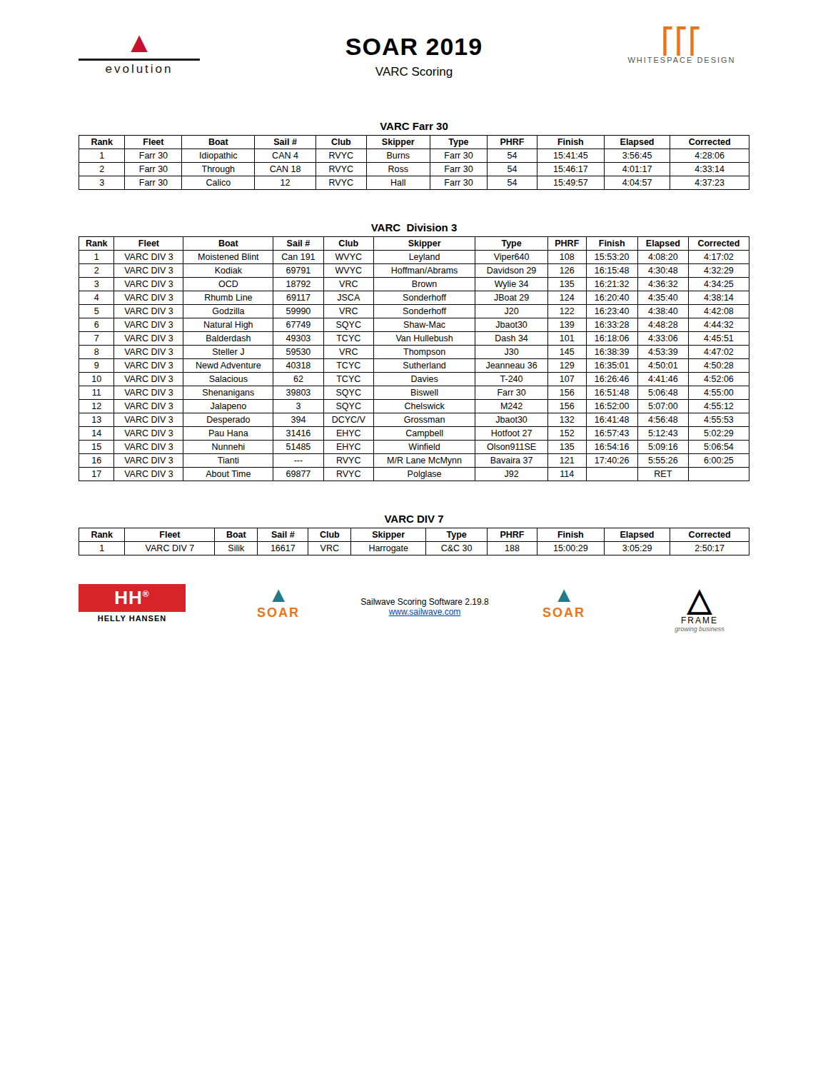▲
evolution
⎡⎡⎡
WHITESPACE DESIGN
SOAR 2019
VARC Scoring
VARC Farr 30
| Rank | Fleet | Boat | Sail # | Club | Skipper | Type | PHRF | Finish | Elapsed | Corrected |
| --- | --- | --- | --- | --- | --- | --- | --- | --- | --- | --- |
| 1 | Farr 30 | Idiopathic | CAN 4 | RVYC | Burns | Farr 30 | 54 | 15:41:45 | 3:56:45 | 4:28:06 |
| 2 | Farr 30 | Through | CAN 18 | RVYC | Ross | Farr 30 | 54 | 15:46:17 | 4:01:17 | 4:33:14 |
| 3 | Farr 30 | Calico | 12 | RVYC | Hall | Farr 30 | 54 | 15:49:57 | 4:04:57 | 4:37:23 |
VARC Division 3
| Rank | Fleet | Boat | Sail # | Club | Skipper | Type | PHRF | Finish | Elapsed | Corrected |
| --- | --- | --- | --- | --- | --- | --- | --- | --- | --- | --- |
| 1 | VARC DIV 3 | Moistened Blint | Can 191 | WVYC | Leyland | Viper640 | 108 | 15:53:20 | 4:08:20 | 4:17:02 |
| 2 | VARC DIV 3 | Kodiak | 69791 | WVYC | Hoffman/Abrams | Davidson 29 | 126 | 16:15:48 | 4:30:48 | 4:32:29 |
| 3 | VARC DIV 3 | OCD | 18792 | VRC | Brown | Wylie 34 | 135 | 16:21:32 | 4:36:32 | 4:34:25 |
| 4 | VARC DIV 3 | Rhumb Line | 69117 | JSCA | Sonderhoff | JBoat 29 | 124 | 16:20:40 | 4:35:40 | 4:38:14 |
| 5 | VARC DIV 3 | Godzilla | 59990 | VRC | Sonderhoff | J20 | 122 | 16:23:40 | 4:38:40 | 4:42:08 |
| 6 | VARC DIV 3 | Natural High | 67749 | SQYC | Shaw-Mac | Jbaot30 | 139 | 16:33:28 | 4:48:28 | 4:44:32 |
| 7 | VARC DIV 3 | Balderdash | 49303 | TCYC | Van Hullebush | Dash 34 | 101 | 16:18:06 | 4:33:06 | 4:45:51 |
| 8 | VARC DIV 3 | Steller J | 59530 | VRC | Thompson | J30 | 145 | 16:38:39 | 4:53:39 | 4:47:02 |
| 9 | VARC DIV 3 | Newd Adventure | 40318 | TCYC | Sutherland | Jeanneau 36 | 129 | 16:35:01 | 4:50:01 | 4:50:28 |
| 10 | VARC DIV 3 | Salacious | 62 | TCYC | Davies | T-240 | 107 | 16:26:46 | 4:41:46 | 4:52:06 |
| 11 | VARC DIV 3 | Shenanigans | 39803 | SQYC | Biswell | Farr 30 | 156 | 16:51:48 | 5:06:48 | 4:55:00 |
| 12 | VARC DIV 3 | Jalapeno | 3 | SQYC | Chelswick | M242 | 156 | 16:52:00 | 5:07:00 | 4:55:12 |
| 13 | VARC DIV 3 | Desperado | 394 | DCYC/V | Grossman | Jbaot30 | 132 | 16:41:48 | 4:56:48 | 4:55:53 |
| 14 | VARC DIV 3 | Pau Hana | 31416 | EHYC | Campbell | Hotfoot 27 | 152 | 16:57:43 | 5:12:43 | 5:02:29 |
| 15 | VARC DIV 3 | Nunnehi | 51485 | EHYC | Winfield | Olson911SE | 135 | 16:54:16 | 5:09:16 | 5:06:54 |
| 16 | VARC DIV 3 | Tianti | --- | RVYC | M/R Lane McMynn | Bavaira 37 | 121 | 17:40:26 | 5:55:26 | 6:00:25 |
| 17 | VARC DIV 3 | About Time | 69877 | RVYC | Polglase | J92 | 114 | | RET | |
VARC DIV 7
| Rank | Fleet | Boat | Sail # | Club | Skipper | Type | PHRF | Finish | Elapsed | Corrected |
| --- | --- | --- | --- | --- | --- | --- | --- | --- | --- | --- |
| 1 | VARC DIV 7 | Silik | 16617 | VRC | Harrogate | C&C 30 | 188 | 15:00:29 | 3:05:29 | 2:50:17 |
HH®
HELLY HANSEN
▲
SOAR
Sailwave Scoring Software 2.19.8
www.sailwave.com
▲
SOAR
△
FRAME
growing business